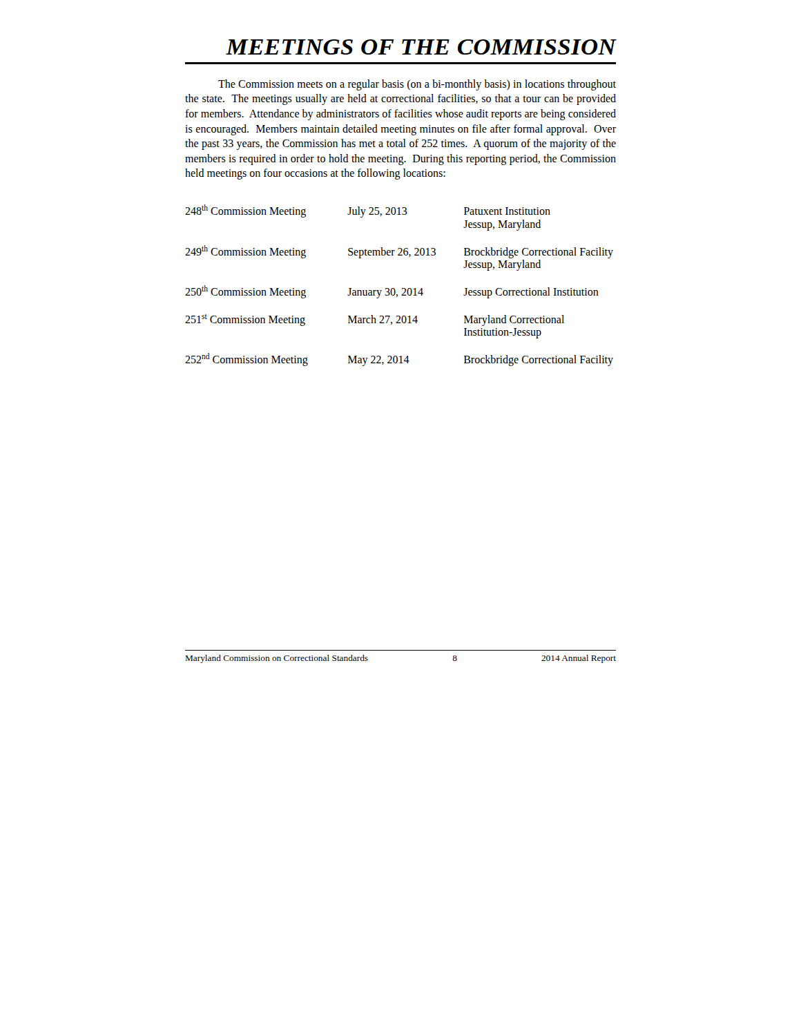MEETINGS OF THE COMMISSION
The Commission meets on a regular basis (on a bi-monthly basis) in locations throughout the state. The meetings usually are held at correctional facilities, so that a tour can be provided for members. Attendance by administrators of facilities whose audit reports are being considered is encouraged. Members maintain detailed meeting minutes on file after formal approval. Over the past 33 years, the Commission has met a total of 252 times. A quorum of the majority of the members is required in order to hold the meeting. During this reporting period, the Commission held meetings on four occasions at the following locations:
| 248 th Commission Meeting | July 25, 2013 | Patuxent Institution Jessup, Maryland |
| 249 th Commission Meeting | September 26, 2013 | Brockbridge Correctional Facility Jessup, Maryland |
| 250 th Commission Meeting | January 30, 2014 | Jessup Correctional Institution |
| 251 st Commission Meeting | March 27, 2014 | Maryland Correctional Institution-Jessup |
| 252 nd Commission Meeting | May 22, 2014 | Brockbridge Correctional Facility |
Maryland Commission on Correctional Standards 8 2014 Annual Report